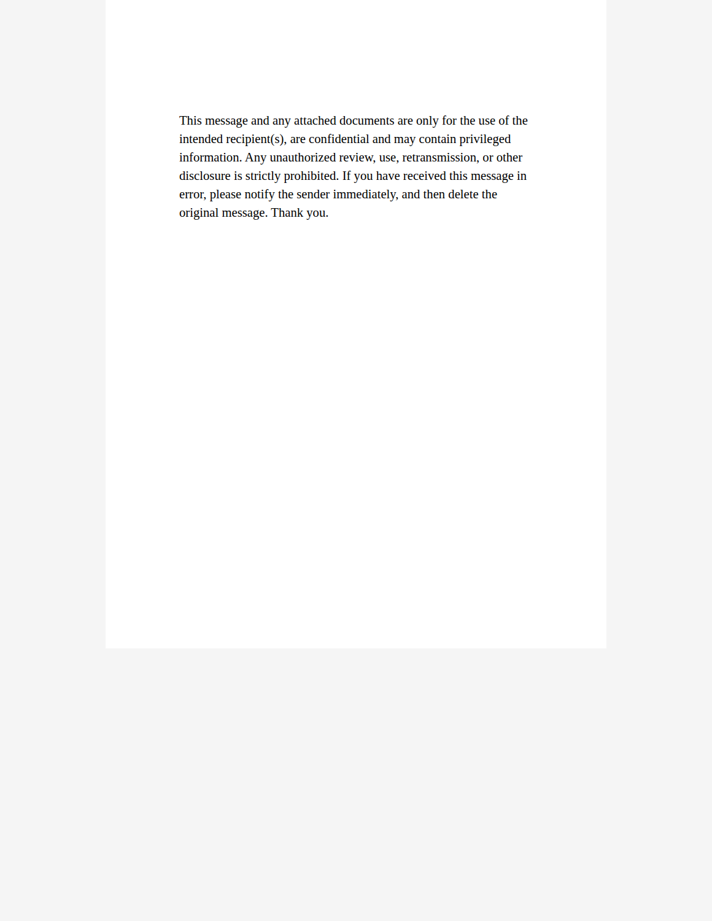This message and any attached documents are only for the use of the intended recipient(s), are confidential and may contain privileged information. Any unauthorized review, use, retransmission, or other disclosure is strictly prohibited. If you have received this message in error, please notify the sender immediately, and then delete the original message. Thank you.